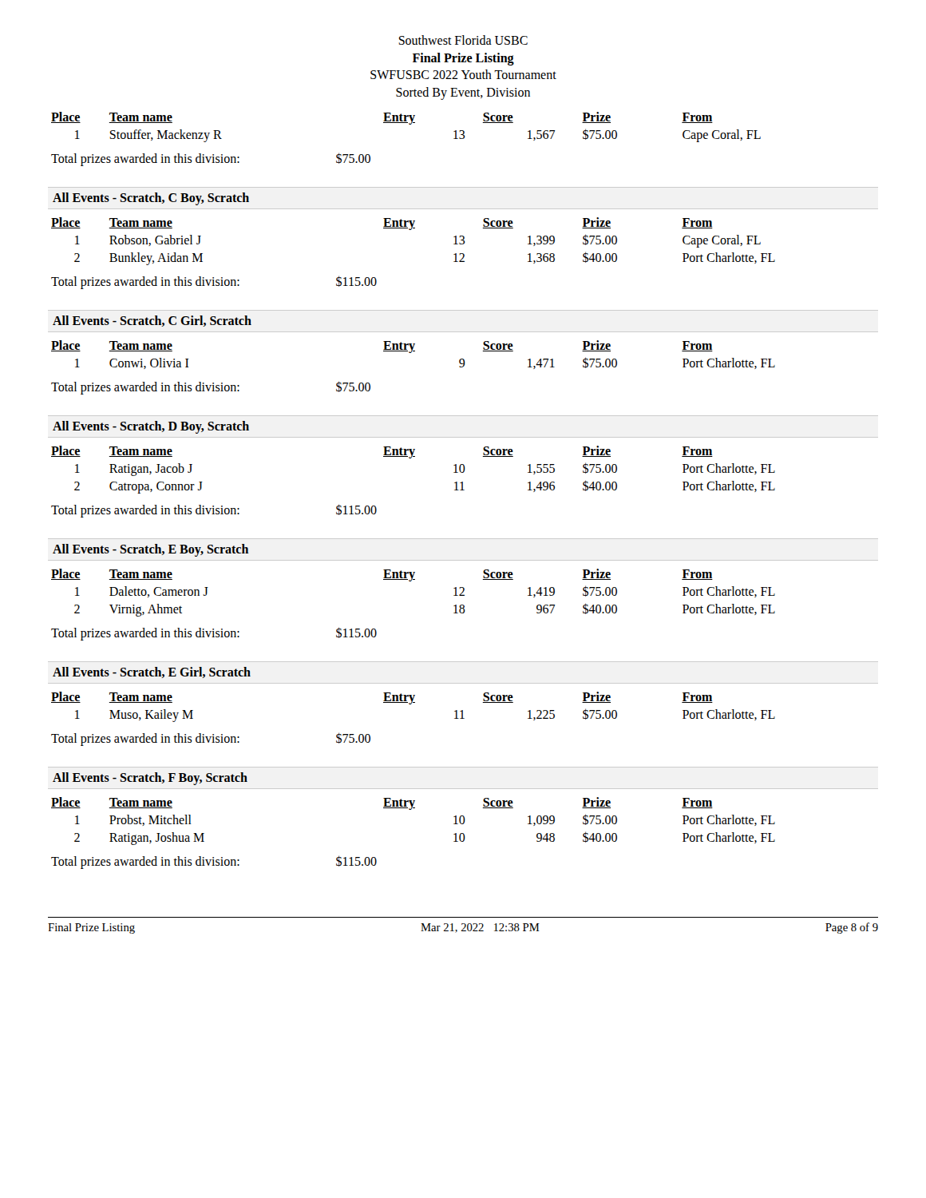Southwest Florida USBC
Final Prize Listing
SWFUSBC 2022 Youth Tournament
Sorted By Event, Division
| Place | Team name | Entry | Score | Prize | From |
| --- | --- | --- | --- | --- | --- |
| 1 | Stouffer, Mackenzy R | 13 | 1,567 | $75.00 | Cape Coral, FL |
Total prizes awarded in this division:$75.00
All Events - Scratch, C Boy, Scratch
| Place | Team name | Entry | Score | Prize | From |
| --- | --- | --- | --- | --- | --- |
| 1 | Robson, Gabriel J | 13 | 1,399 | $75.00 | Cape Coral, FL |
| 2 | Bunkley, Aidan M | 12 | 1,368 | $40.00 | Port Charlotte, FL |
Total prizes awarded in this division:$115.00
All Events - Scratch, C Girl, Scratch
| Place | Team name | Entry | Score | Prize | From |
| --- | --- | --- | --- | --- | --- |
| 1 | Conwi, Olivia I | 9 | 1,471 | $75.00 | Port Charlotte, FL |
Total prizes awarded in this division:$75.00
All Events - Scratch, D Boy, Scratch
| Place | Team name | Entry | Score | Prize | From |
| --- | --- | --- | --- | --- | --- |
| 1 | Ratigan, Jacob J | 10 | 1,555 | $75.00 | Port Charlotte, FL |
| 2 | Catropa, Connor J | 11 | 1,496 | $40.00 | Port Charlotte, FL |
Total prizes awarded in this division:$115.00
All Events - Scratch, E Boy, Scratch
| Place | Team name | Entry | Score | Prize | From |
| --- | --- | --- | --- | --- | --- |
| 1 | Daletto, Cameron J | 12 | 1,419 | $75.00 | Port Charlotte, FL |
| 2 | Virnig, Ahmet | 18 | 967 | $40.00 | Port Charlotte, FL |
Total prizes awarded in this division:$115.00
All Events - Scratch, E Girl, Scratch
| Place | Team name | Entry | Score | Prize | From |
| --- | --- | --- | --- | --- | --- |
| 1 | Muso, Kailey M | 11 | 1,225 | $75.00 | Port Charlotte, FL |
Total prizes awarded in this division:$75.00
All Events - Scratch, F Boy, Scratch
| Place | Team name | Entry | Score | Prize | From |
| --- | --- | --- | --- | --- | --- |
| 1 | Probst, Mitchell | 10 | 1,099 | $75.00 | Port Charlotte, FL |
| 2 | Ratigan, Joshua M | 10 | 948 | $40.00 | Port Charlotte, FL |
Total prizes awarded in this division:$115.00
Final Prize Listing
Mar 21, 2022 12:38 PM
Page 8 of 9